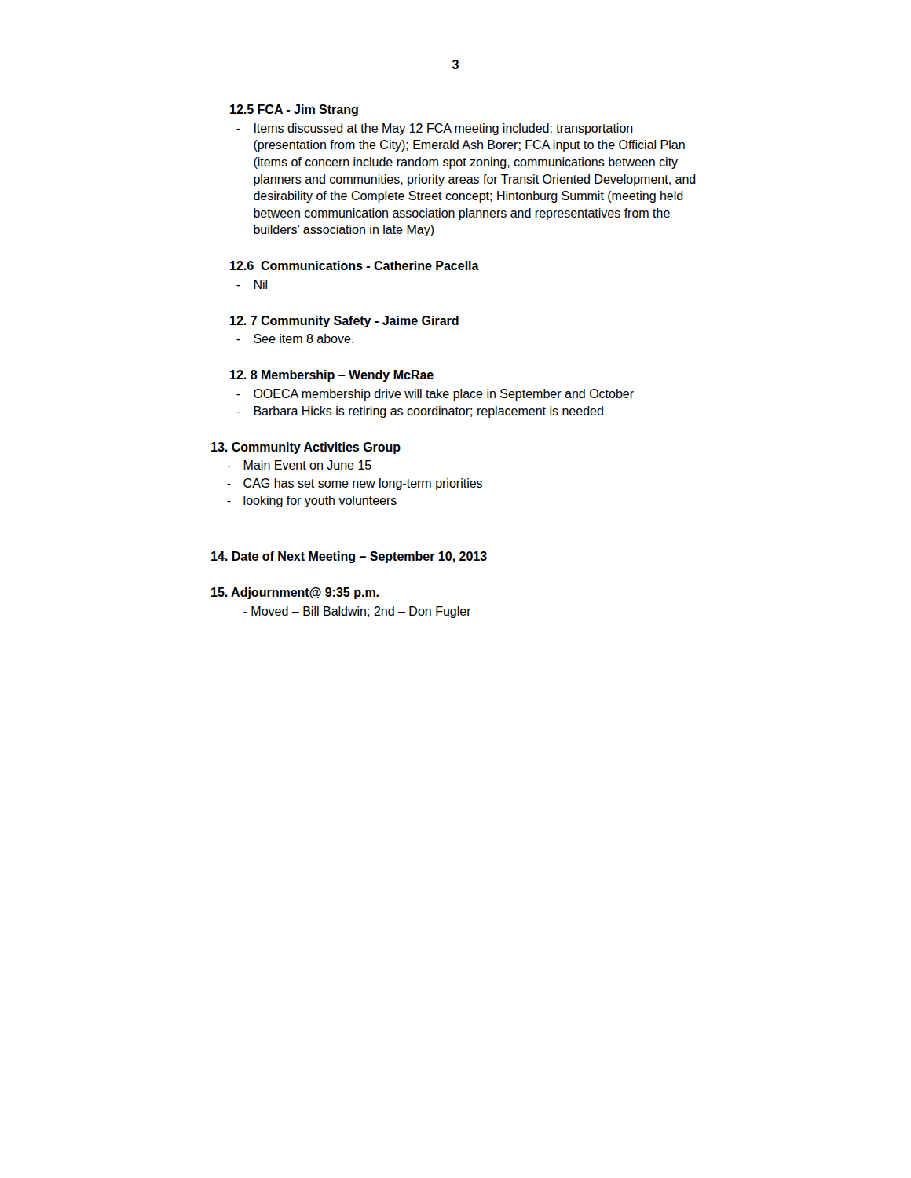3
12.5 FCA - Jim Strang
Items discussed at the May 12 FCA meeting included: transportation (presentation from the City); Emerald Ash Borer; FCA input to the Official Plan (items of concern include random spot zoning, communications between city planners and communities, priority areas for Transit Oriented Development, and desirability of the Complete Street concept; Hintonburg Summit (meeting held between communication association planners and representatives from the builders’ association in late May)
12.6 Communications - Catherine Pacella
Nil
12. 7 Community Safety - Jaime Girard
See item 8 above.
12. 8 Membership – Wendy McRae
OOECA membership drive will take place in September and October
Barbara Hicks is retiring as coordinator; replacement is needed
13. Community Activities Group
Main Event on June 15
CAG has set some new long-term priorities
looking for youth volunteers
14. Date of Next Meeting – September 10, 2013
15. Adjournment@ 9:35 p.m.
- Moved – Bill Baldwin; 2nd – Don Fugler